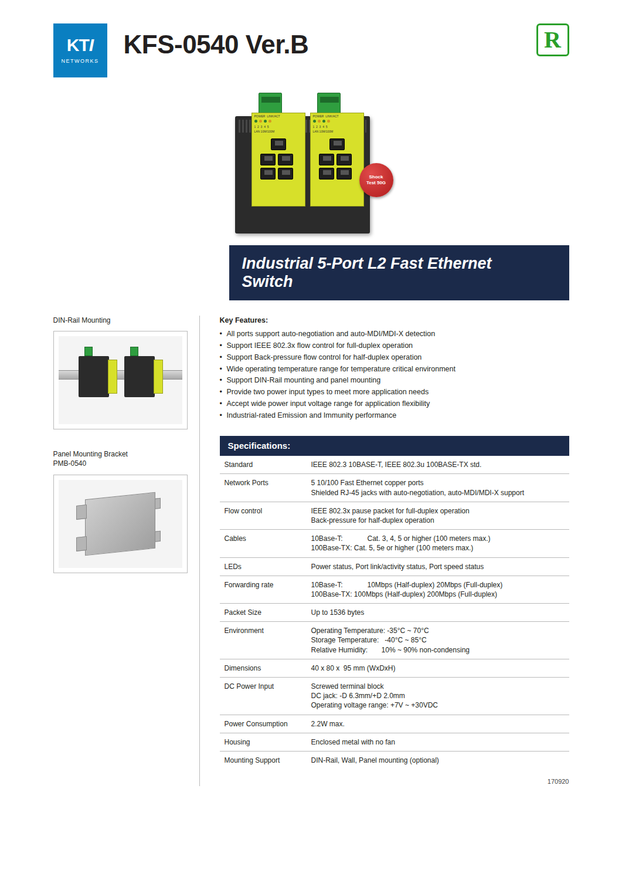KTI NETWORKS
KFS-0540 Ver.B
R
POWER LINK/ACT
1 2 3 4 5
LAN 10M/100M
POWER LINK/ACT
1 2 3 4 5
LAN 10M/100M
Shock
Test 50G
Industrial 5-Port L2 Fast Ethernet
Switch
DIN-Rail Mounting
Panel Mounting Bracket
PMB-0540
Key Features:
All ports support auto-negotiation and auto-MDI/MDI-X detection
Support IEEE 802.3x flow control for full-duplex operation
Support Back-pressure flow control for half-duplex operation
Wide operating temperature range for temperature critical environment
Support DIN-Rail mounting and panel mounting
Provide two power input types to meet more application needs
Accept wide power input voltage range for application flexibility
Industrial-rated Emission and Immunity performance
Specifications:
| Standard | IEEE 802.3 10BASE-T, IEEE 802.3u 100BASE-TX std. |
| Network Ports | 5 10/100 Fast Ethernet copper ports Shielded RJ-45 jacks with auto-negotiation, auto-MDI/MDI-X support |
| Flow control | IEEE 802.3x pause packet for full-duplex operation Back-pressure for half-duplex operation |
| Cables | 10Base-T: Cat. 3, 4, 5 or higher (100 meters max.) 100Base-TX: Cat. 5, 5e or higher (100 meters max.) |
| LEDs | Power status, Port link/activity status, Port speed status |
| Forwarding rate | 10Base-T: 10Mbps (Half-duplex) 20Mbps (Full-duplex) 100Base-TX: 100Mbps (Half-duplex) 200Mbps (Full-duplex) |
| Packet Size | Up to 1536 bytes |
| Environment | Operating Temperature: -35°C ~ 70°C Storage Temperature: -40°C ~ 85°C Relative Humidity: 10% ~ 90% non-condensing |
| Dimensions | 40 x 80 x 95 mm (WxDxH) |
| DC Power Input | Screwed terminal block DC jack: -D 6.3mm/+D 2.0mm Operating voltage range: +7V ~ +30VDC |
| Power Consumption | 2.2W max. |
| Housing | Enclosed metal with no fan |
| Mounting Support | DIN-Rail, Wall, Panel mounting (optional) |
170920